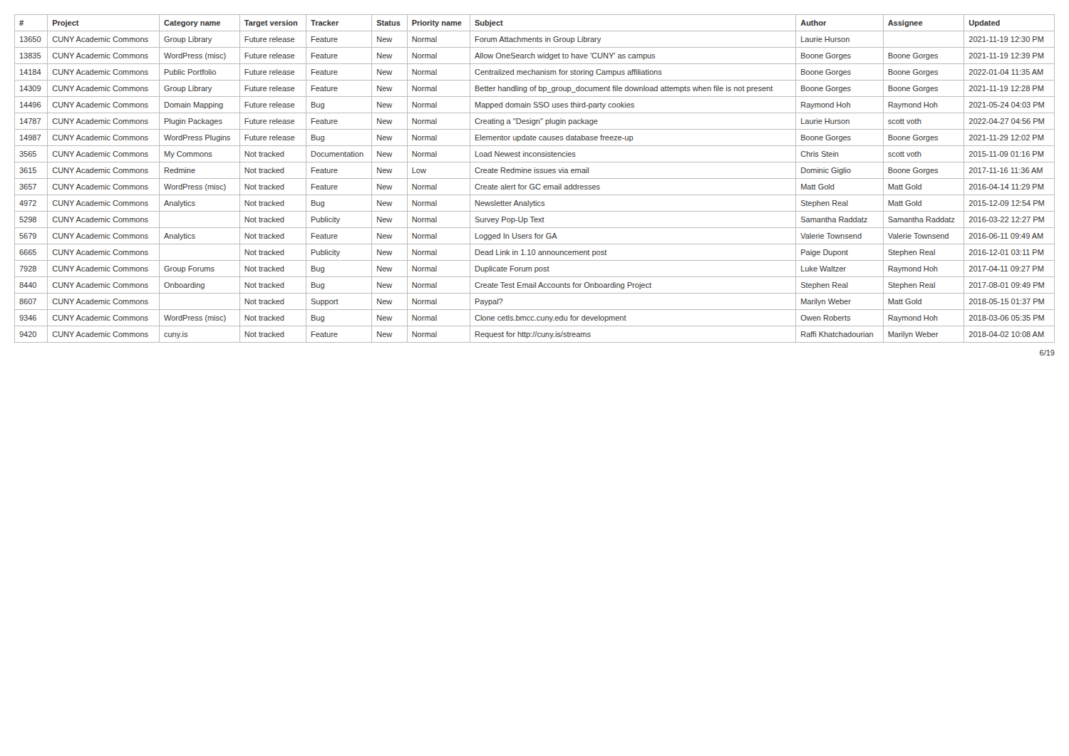| # | Project | Category name | Target version | Tracker | Status | Priority name | Subject | Author | Assignee | Updated |
| --- | --- | --- | --- | --- | --- | --- | --- | --- | --- | --- |
| 13650 | CUNY Academic Commons | Group Library | Future release | Feature | New | Normal | Forum Attachments in Group Library | Laurie Hurson | | 2021-11-19 12:30 PM |
| 13835 | CUNY Academic Commons | WordPress (misc) | Future release | Feature | New | Normal | Allow OneSearch widget to have 'CUNY' as campus | Boone Gorges | Boone Gorges | 2021-11-19 12:39 PM |
| 14184 | CUNY Academic Commons | Public Portfolio | Future release | Feature | New | Normal | Centralized mechanism for storing Campus affiliations | Boone Gorges | Boone Gorges | 2022-01-04 11:35 AM |
| 14309 | CUNY Academic Commons | Group Library | Future release | Feature | New | Normal | Better handling of bp_group_document file download attempts when file is not present | Boone Gorges | Boone Gorges | 2021-11-19 12:28 PM |
| 14496 | CUNY Academic Commons | Domain Mapping | Future release | Bug | New | Normal | Mapped domain SSO uses third-party cookies | Raymond Hoh | Raymond Hoh | 2021-05-24 04:03 PM |
| 14787 | CUNY Academic Commons | Plugin Packages | Future release | Feature | New | Normal | Creating a "Design" plugin package | Laurie Hurson | scott voth | 2022-04-27 04:56 PM |
| 14987 | CUNY Academic Commons | WordPress Plugins | Future release | Bug | New | Normal | Elementor update causes database freeze-up | Boone Gorges | Boone Gorges | 2021-11-29 12:02 PM |
| 3565 | CUNY Academic Commons | My Commons | Not tracked | Documentation | New | Normal | Load Newest inconsistencies | Chris Stein | scott voth | 2015-11-09 01:16 PM |
| 3615 | CUNY Academic Commons | Redmine | Not tracked | Feature | New | Low | Create Redmine issues via email | Dominic Giglio | Boone Gorges | 2017-11-16 11:36 AM |
| 3657 | CUNY Academic Commons | WordPress (misc) | Not tracked | Feature | New | Normal | Create alert for GC email addresses | Matt Gold | Matt Gold | 2016-04-14 11:29 PM |
| 4972 | CUNY Academic Commons | Analytics | Not tracked | Bug | New | Normal | Newsletter Analytics | Stephen Real | Matt Gold | 2015-12-09 12:54 PM |
| 5298 | CUNY Academic Commons | | Not tracked | Publicity | New | Normal | Survey Pop-Up Text | Samantha Raddatz | Samantha Raddatz | 2016-03-22 12:27 PM |
| 5679 | CUNY Academic Commons | Analytics | Not tracked | Feature | New | Normal | Logged In Users for GA | Valerie Townsend | Valerie Townsend | 2016-06-11 09:49 AM |
| 6665 | CUNY Academic Commons | | Not tracked | Publicity | New | Normal | Dead Link in 1.10 announcement post | Paige Dupont | Stephen Real | 2016-12-01 03:11 PM |
| 7928 | CUNY Academic Commons | Group Forums | Not tracked | Bug | New | Normal | Duplicate Forum post | Luke Waltzer | Raymond Hoh | 2017-04-11 09:27 PM |
| 8440 | CUNY Academic Commons | Onboarding | Not tracked | Bug | New | Normal | Create Test Email Accounts for Onboarding Project | Stephen Real | Stephen Real | 2017-08-01 09:49 PM |
| 8607 | CUNY Academic Commons | | Not tracked | Support | New | Normal | Paypal? | Marilyn Weber | Matt Gold | 2018-05-15 01:37 PM |
| 9346 | CUNY Academic Commons | WordPress (misc) | Not tracked | Bug | New | Normal | Clone cetls.bmcc.cuny.edu for development | Owen Roberts | Raymond Hoh | 2018-03-06 05:35 PM |
| 9420 | CUNY Academic Commons | cuny.is | Not tracked | Feature | New | Normal | Request for http://cuny.is/streams | Raffi Khatchadourian | Marilyn Weber | 2018-04-02 10:08 AM |
6/19